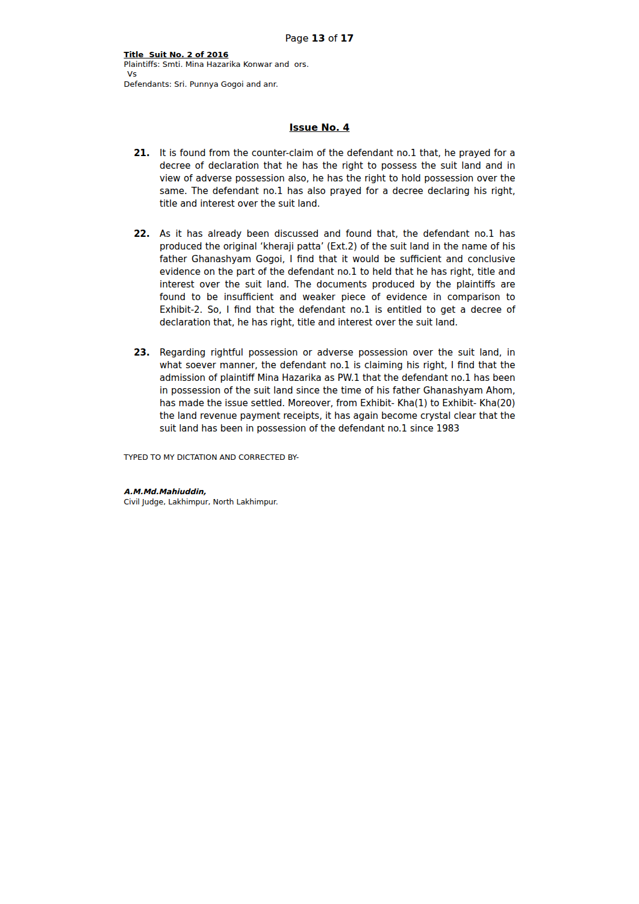Page 13 of 17
Title Suit No. 2 of 2016
Plaintiffs: Smti. Mina Hazarika Konwar and ors.
Vs Defendants: Sri. Punnya Gogoi and anr.
Issue No. 4
21. It is found from the counter-claim of the defendant no.1 that, he prayed for a decree of declaration that he has the right to possess the suit land and in view of adverse possession also, he has the right to hold possession over the same. The defendant no.1 has also prayed for a decree declaring his right, title and interest over the suit land.
22. As it has already been discussed and found that, the defendant no.1 has produced the original ‘kheraji patta’ (Ext.2) of the suit land in the name of his father Ghanashyam Gogoi, I find that it would be sufficient and conclusive evidence on the part of the defendant no.1 to held that he has right, title and interest over the suit land. The documents produced by the plaintiffs are found to be insufficient and weaker piece of evidence in comparison to Exhibit-2. So, I find that the defendant no.1 is entitled to get a decree of declaration that, he has right, title and interest over the suit land.
23. Regarding rightful possession or adverse possession over the suit land, in what soever manner, the defendant no.1 is claiming his right, I find that the admission of plaintiff Mina Hazarika as PW.1 that the defendant no.1 has been in possession of the suit land since the time of his father Ghanashyam Ahom, has made the issue settled. Moreover, from Exhibit- Kha(1) to Exhibit- Kha(20) the land revenue payment receipts, it has again become crystal clear that the suit land has been in possession of the defendant no.1 since 1983
TYPED TO MY DICTATION AND CORRECTED BY-
A.M.Md.Mahiuddin,
Civil Judge, Lakhimpur, North Lakhimpur.